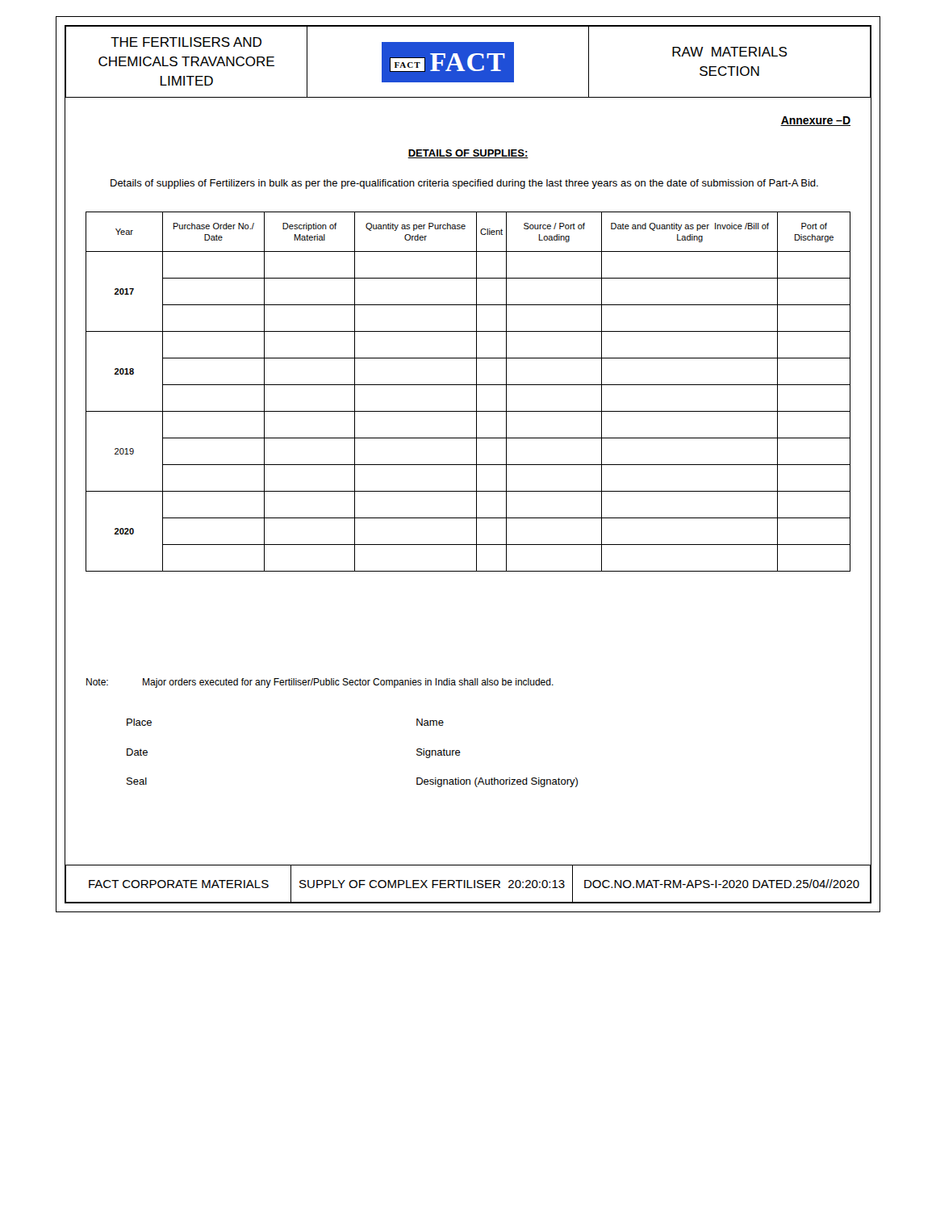| THE FERTILISERS AND CHEMICALS TRAVANCORE LIMITED | FACT FACT | RAW MATERIALS SECTION |
Annexure –D
DETAILS OF SUPPLIES:
Details of supplies of Fertilizers in bulk as per the pre-qualification criteria specified during the last three years as on the date of submission of Part-A Bid.
| Year | Purchase Order No./ Date | Description of Material | Quantity as per Purchase Order | Client | Source / Port of Loading | Date and Quantity as per Invoice /Bill of Lading | Port of Discharge |
| --- | --- | --- | --- | --- | --- | --- | --- |
| 2017 | | | | | | | |
| 2018 | | | | | | | |
| 2019 | | | | | | | |
| 2020 | | | | | | | |
Note: Major orders executed for any Fertiliser/Public Sector Companies in India shall also be included.
Place
Date
Seal
Name
Signature
Designation (Authorized Signatory)
| FACT CORPORATE MATERIALS | SUPPLY OF COMPLEX FERTILISER 20:20:0:13 | DOC.NO.MAT-RM-APS-I-2020 DATED.25/04//2020 |